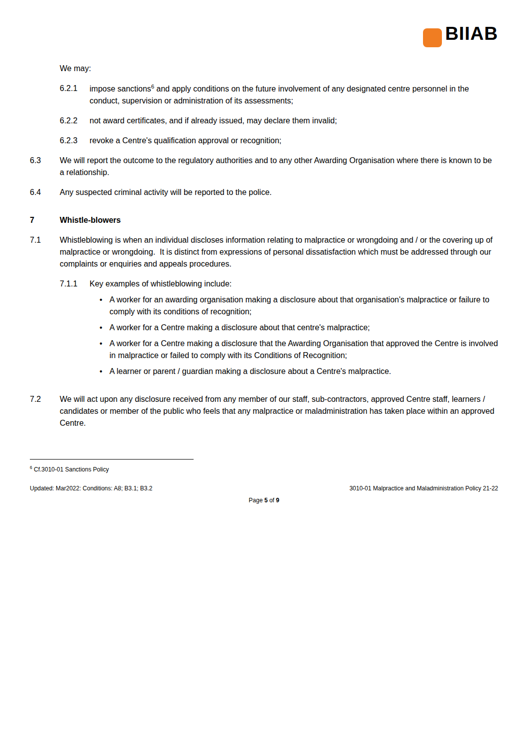BIIAB
We may:
6.2.1
impose sanctions6 and apply conditions on the future involvement of any designated centre personnel in the conduct, supervision or administration of its assessments;
6.2.2
not award certificates, and if already issued, may declare them invalid;
6.2.3
revoke a Centre's qualification approval or recognition;
6.3
We will report the outcome to the regulatory authorities and to any other Awarding Organisation where there is known to be a relationship.
6.4
Any suspected criminal activity will be reported to the police.
7 Whistle-blowers
7.1
Whistleblowing is when an individual discloses information relating to malpractice or wrongdoing and / or the covering up of malpractice or wrongdoing. It is distinct from expressions of personal dissatisfaction which must be addressed through our complaints or enquiries and appeals procedures.
7.1.1
Key examples of whistleblowing include:
A worker for an awarding organisation making a disclosure about that organisation's malpractice or failure to comply with its conditions of recognition;
A worker for a Centre making a disclosure about that centre's malpractice;
A worker for a Centre making a disclosure that the Awarding Organisation that approved the Centre is involved in malpractice or failed to comply with its Conditions of Recognition;
A learner or parent / guardian making a disclosure about a Centre's malpractice.
7.2
We will act upon any disclosure received from any member of our staff, sub-contractors, approved Centre staff, learners / candidates or member of the public who feels that any malpractice or maladministration has taken place within an approved Centre.
6 Cf.3010-01 Sanctions Policy
Updated: Mar2022: Conditions: A8; B3.1; B3.2
3010-01 Malpractice and Maladministration Policy 21-22
Page 5 of 9